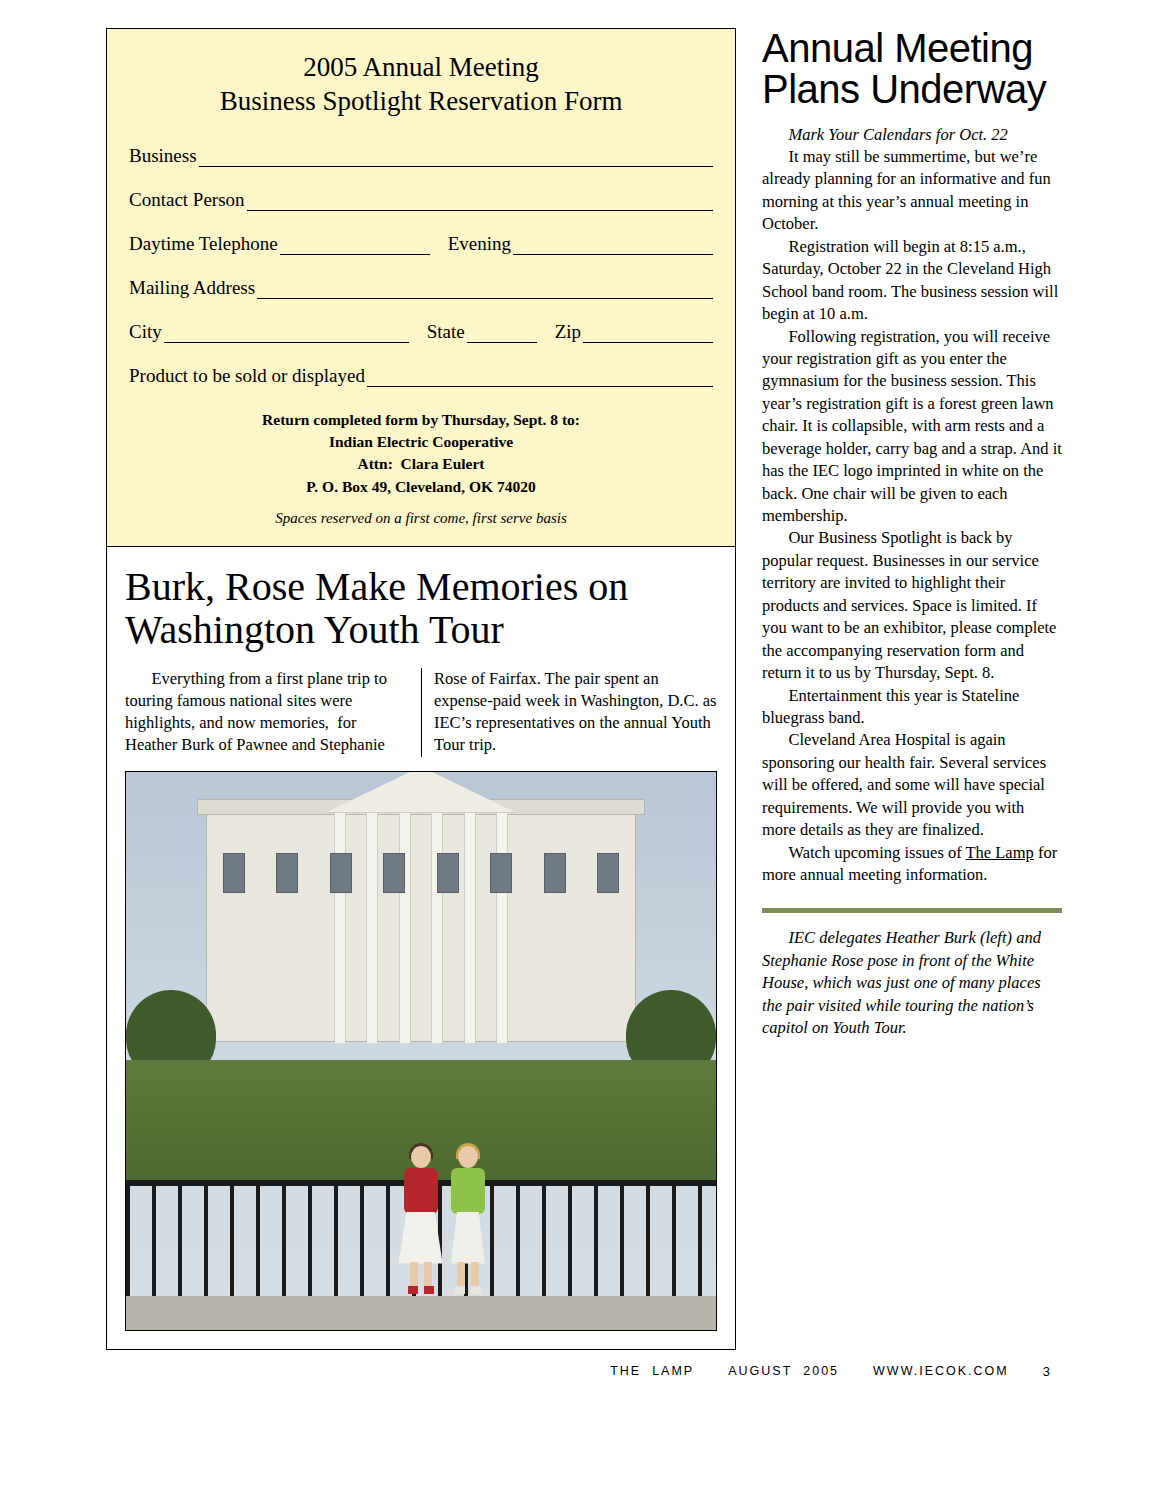2005 Annual Meeting
Business Spotlight Reservation Form
Business
Contact Person
Daytime Telephone Evening
Mailing Address
City State Zip
Product to be sold or displayed
Return completed form by Thursday, Sept. 8 to:
Indian Electric Cooperative
Attn: Clara Eulert
P. O. Box 49, Cleveland, OK 74020
Spaces reserved on a first come, first serve basis
Burk, Rose Make Memories on Washington Youth Tour
Everything from a first plane trip to touring famous national sites were highlights, and now memories, for Heather Burk of Pawnee and Stephanie Rose of Fairfax. The pair spent an expense-paid week in Washington, D.C. as IEC’s representatives on the annual Youth Tour trip.
Annual Meeting Plans Underway
Mark Your Calendars for Oct. 22
It may still be summertime, but we’re already planning for an informative and fun morning at this year’s annual meeting in October.
Registration will begin at 8:15 a.m., Saturday, October 22 in the Cleveland High School band room. The business session will begin at 10 a.m.
Following registration, you will receive your registration gift as you enter the gymnasium for the business session. This year’s registration gift is a forest green lawn chair. It is collapsible, with arm rests and a beverage holder, carry bag and a strap. And it has the IEC logo imprinted in white on the back. One chair will be given to each membership.
Our Business Spotlight is back by popular request. Businesses in our service territory are invited to highlight their products and services. Space is limited. If you want to be an exhibitor, please complete the accompanying reservation form and return it to us by Thursday, Sept. 8.
Entertainment this year is Stateline bluegrass band.
Cleveland Area Hospital is again sponsoring our health fair. Several services will be offered, and some will have special requirements. We will provide you with more details as they are finalized.
Watch upcoming issues of The Lamp for more annual meeting information.
IEC delegates Heather Burk (left) and Stephanie Rose pose in front of the White House, which was just one of many places the pair visited while touring the nation’s capitol on Youth Tour.
THE LAMP AUGUST 2005 WWW.IECOK.COM 3